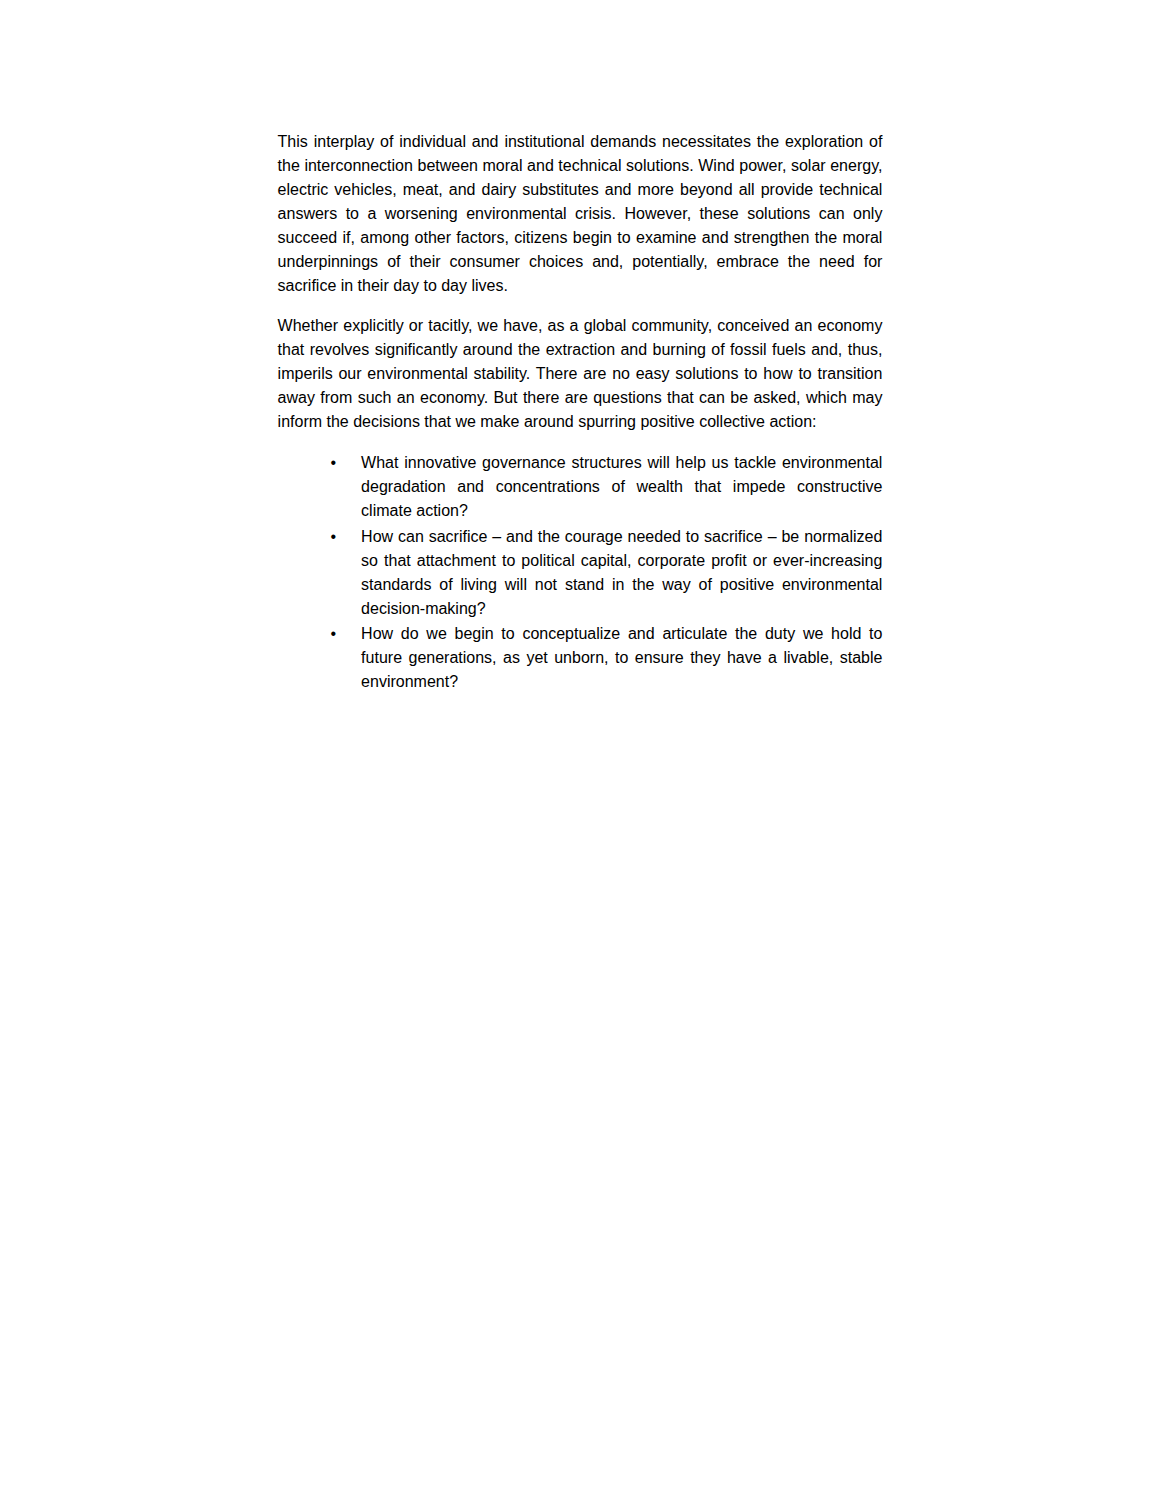This interplay of individual and institutional demands necessitates the exploration of the interconnection between moral and technical solutions. Wind power, solar energy, electric vehicles, meat, and dairy substitutes and more beyond all provide technical answers to a worsening environmental crisis. However, these solutions can only succeed if, among other factors, citizens begin to examine and strengthen the moral underpinnings of their consumer choices and, potentially, embrace the need for sacrifice in their day to day lives.
Whether explicitly or tacitly, we have, as a global community, conceived an economy that revolves significantly around the extraction and burning of fossil fuels and, thus, imperils our environmental stability. There are no easy solutions to how to transition away from such an economy. But there are questions that can be asked, which may inform the decisions that we make around spurring positive collective action:
What innovative governance structures will help us tackle environmental degradation and concentrations of wealth that impede constructive climate action?
How can sacrifice – and the courage needed to sacrifice – be normalized so that attachment to political capital, corporate profit or ever-increasing standards of living will not stand in the way of positive environmental decision-making?
How do we begin to conceptualize and articulate the duty we hold to future generations, as yet unborn, to ensure they have a livable, stable environment?